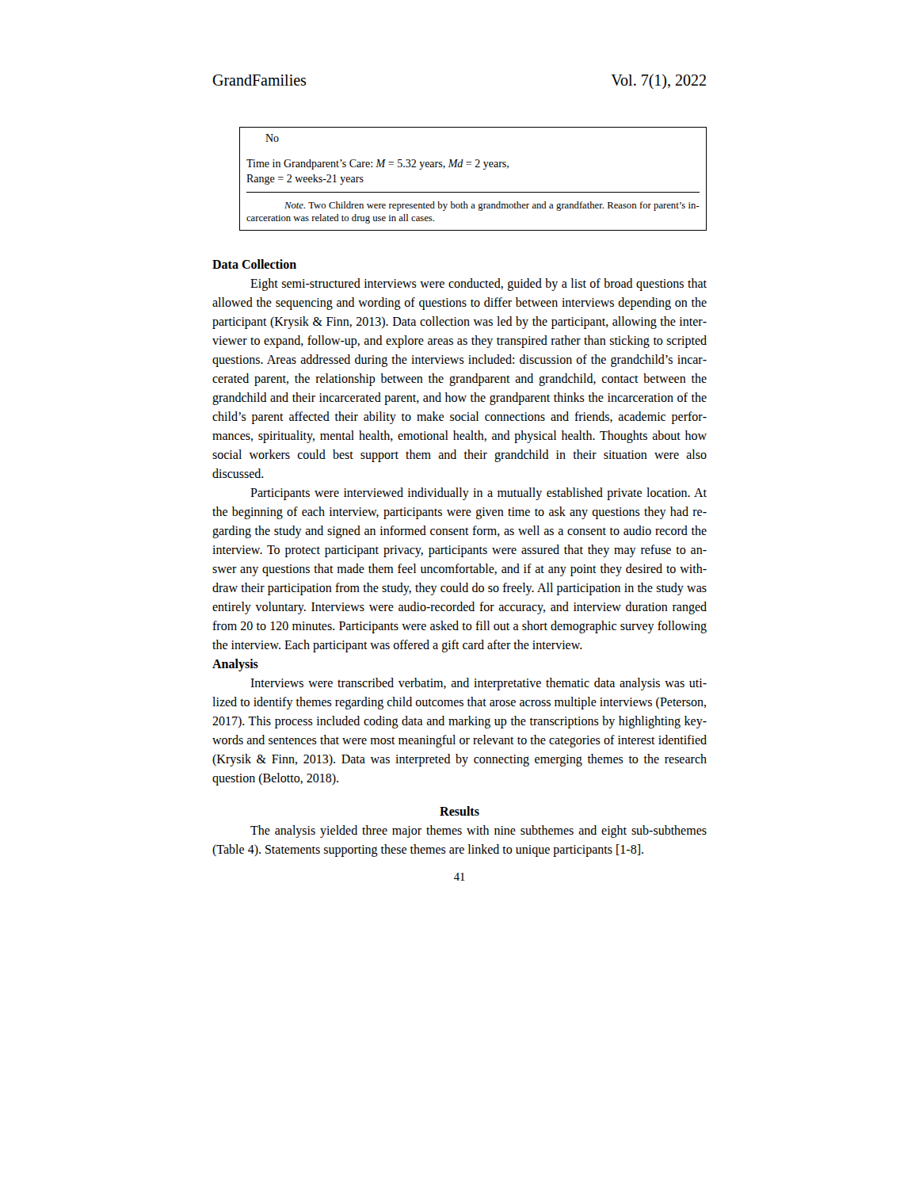GrandFamilies Vol. 7(1), 2022
No
Time in Grandparent’s Care: M = 5.32 years, Md = 2 years, Range = 2 weeks-21 years
Note. Two Children were represented by both a grandmother and a grandfather. Reason for parent’s incarceration was related to drug use in all cases.
Data Collection
Eight semi-structured interviews were conducted, guided by a list of broad questions that allowed the sequencing and wording of questions to differ between interviews depending on the participant (Krysik & Finn, 2013). Data collection was led by the participant, allowing the interviewer to expand, follow-up, and explore areas as they transpired rather than sticking to scripted questions. Areas addressed during the interviews included: discussion of the grandchild’s incarcerated parent, the relationship between the grandparent and grandchild, contact between the grandchild and their incarcerated parent, and how the grandparent thinks the incarceration of the child’s parent affected their ability to make social connections and friends, academic performances, spirituality, mental health, emotional health, and physical health. Thoughts about how social workers could best support them and their grandchild in their situation were also discussed.
Participants were interviewed individually in a mutually established private location. At the beginning of each interview, participants were given time to ask any questions they had regarding the study and signed an informed consent form, as well as a consent to audio record the interview. To protect participant privacy, participants were assured that they may refuse to answer any questions that made them feel uncomfortable, and if at any point they desired to withdraw their participation from the study, they could do so freely. All participation in the study was entirely voluntary. Interviews were audio-recorded for accuracy, and interview duration ranged from 20 to 120 minutes. Participants were asked to fill out a short demographic survey following the interview. Each participant was offered a gift card after the interview.
Analysis
Interviews were transcribed verbatim, and interpretative thematic data analysis was utilized to identify themes regarding child outcomes that arose across multiple interviews (Peterson, 2017). This process included coding data and marking up the transcriptions by highlighting keywords and sentences that were most meaningful or relevant to the categories of interest identified (Krysik & Finn, 2013). Data was interpreted by connecting emerging themes to the research question (Belotto, 2018).
Results
The analysis yielded three major themes with nine subthemes and eight sub-subthemes (Table 4). Statements supporting these themes are linked to unique participants [1-8].
41